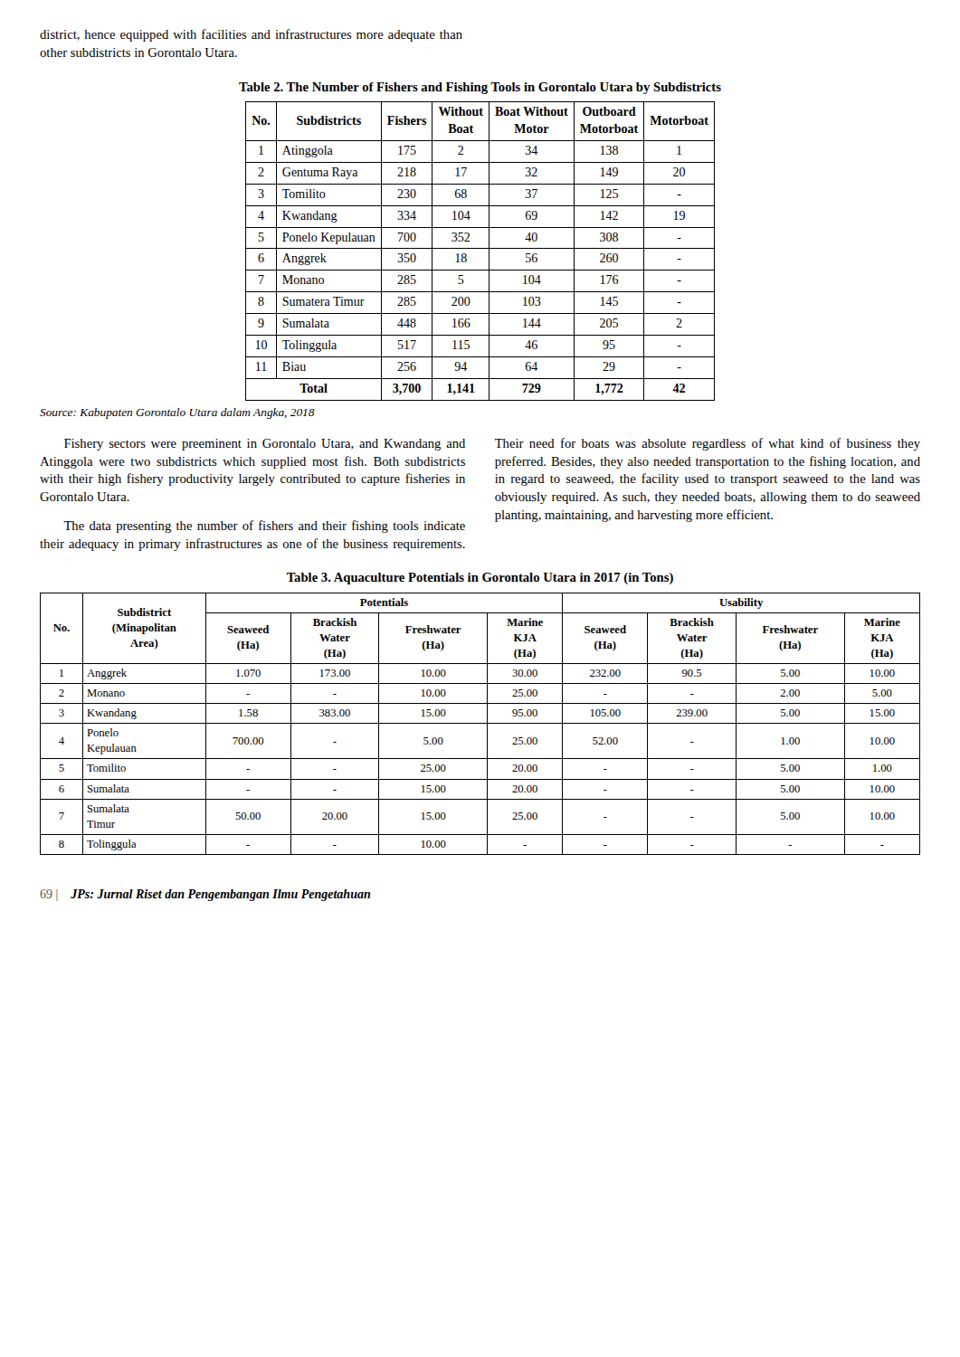district, hence equipped with facilities and infrastructures more adequate than other subdistricts in Gorontalo Utara.
Table 2. The Number of Fishers and Fishing Tools in Gorontalo Utara by Subdistricts
| No. | Subdistricts | Fishers | Without Boat | Boat Without Motor | Outboard Motorboat | Motorboat |
| --- | --- | --- | --- | --- | --- | --- |
| 1 | Atinggola | 175 | 2 | 34 | 138 | 1 |
| 2 | Gentuma Raya | 218 | 17 | 32 | 149 | 20 |
| 3 | Tomilito | 230 | 68 | 37 | 125 | - |
| 4 | Kwandang | 334 | 104 | 69 | 142 | 19 |
| 5 | Ponelo Kepulauan | 700 | 352 | 40 | 308 | - |
| 6 | Anggrek | 350 | 18 | 56 | 260 | - |
| 7 | Monano | 285 | 5 | 104 | 176 | - |
| 8 | Sumatera Timur | 285 | 200 | 103 | 145 | - |
| 9 | Sumalata | 448 | 166 | 144 | 205 | 2 |
| 10 | Tolinggula | 517 | 115 | 46 | 95 | - |
| 11 | Biau | 256 | 94 | 64 | 29 | - |
| Total | 3,700 | 1,141 | 729 | 1,772 | 42 |
Source: Kabupaten Gorontalo Utara dalam Angka, 2018
Fishery sectors were preeminent in Gorontalo Utara, and Kwandang and Atinggola were two subdistricts which supplied most fish. Both subdistricts with their high fishery productivity largely contributed to capture fisheries in Gorontalo Utara.
The data presenting the number of fishers and their fishing tools indicate their adequacy in primary infrastructures as one of the business requirements. Their need for boats was absolute regardless of what kind of business they preferred. Besides, they also needed transportation to the fishing location, and in regard to seaweed, the facility used to transport seaweed to the land was obviously required. As such, they needed boats, allowing them to do seaweed planting, maintaining, and harvesting more efficient.
Table 3. Aquaculture Potentials in Gorontalo Utara in 2017 (in Tons)
| No. | Subdistrict (Minapolitan Area) | Potentials | Usability |
| --- | --- | --- | --- |
| Seaweed (Ha) | Brackish Water (Ha) | Freshwater (Ha) | Marine KJA (Ha) | Seaweed (Ha) | Brackish Water (Ha) | Freshwater (Ha) | Marine KJA (Ha) |
| 1 | Anggrek | 1.070 | 173.00 | 10.00 | 30.00 | 232.00 | 90.5 | 5.00 | 10.00 |
| 2 | Monano | - | - | 10.00 | 25.00 | - | - | 2.00 | 5.00 |
| 3 | Kwandang | 1.58 | 383.00 | 15.00 | 95.00 | 105.00 | 239.00 | 5.00 | 15.00 |
| 4 | Ponelo Kepulauan | 700.00 | - | 5.00 | 25.00 | 52.00 | - | 1.00 | 10.00 |
| 5 | Tomilito | - | - | 25.00 | 20.00 | - | - | 5.00 | 1.00 |
| 6 | Sumalata | - | - | 15.00 | 20.00 | - | - | 5.00 | 10.00 |
| 7 | Sumalata Timur | 50.00 | 20.00 | 15.00 | 25.00 | - | - | 5.00 | 10.00 |
| 8 | Tolinggula | - | - | 10.00 | - | - | - | - | - |
69 | JPs: Jurnal Riset dan Pengembangan Ilmu Pengetahuan